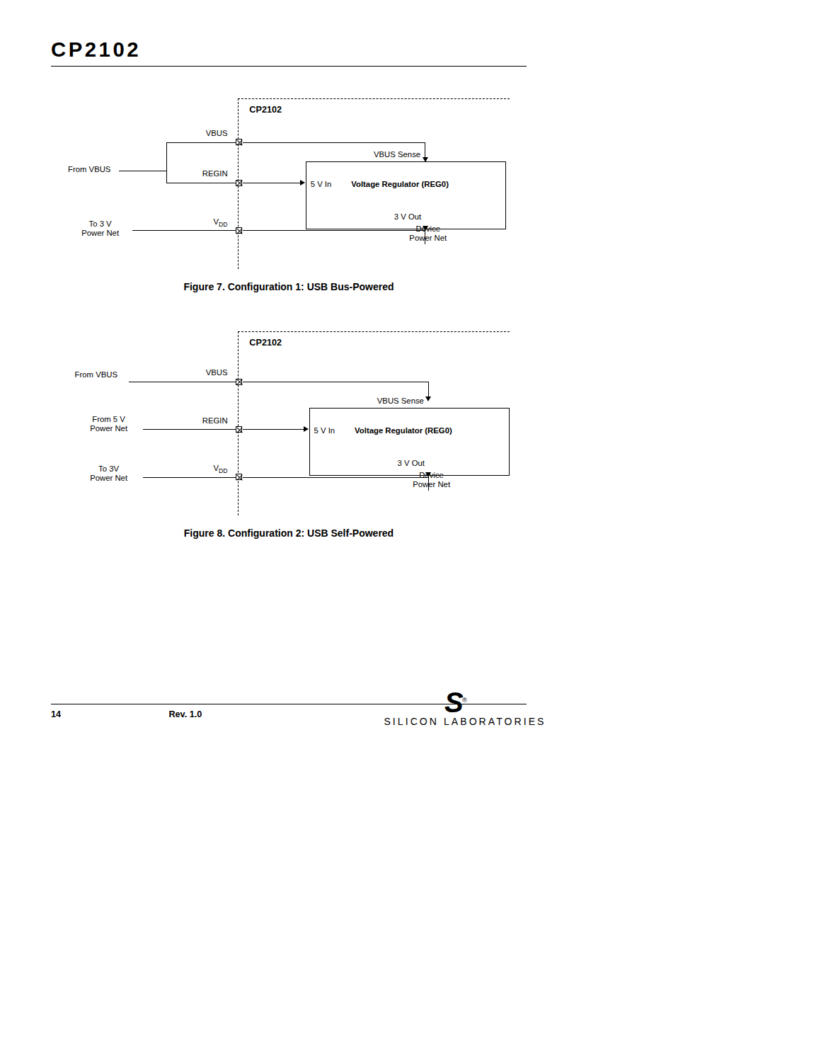CP2102
CP2102
VBUS
REGIN
VDD
From VBUS
To 3 V
Power Net
VBUS Sense
5 V In
Voltage Regulator (REG0)
3 V Out
Device
Power Net
Figure 7. Configuration 1: USB Bus-Powered
CP2102
VBUS
REGIN
VDD
From VBUS
From 5 V
Power Net
To 3V
Power Net
VBUS Sense
5 V In
Voltage Regulator (REG0)
3 V Out
Device
Power Net
Figure 8. Configuration 2: USB Self-Powered
14 Rev. 1.0
S®
SILICON LABORATORIES